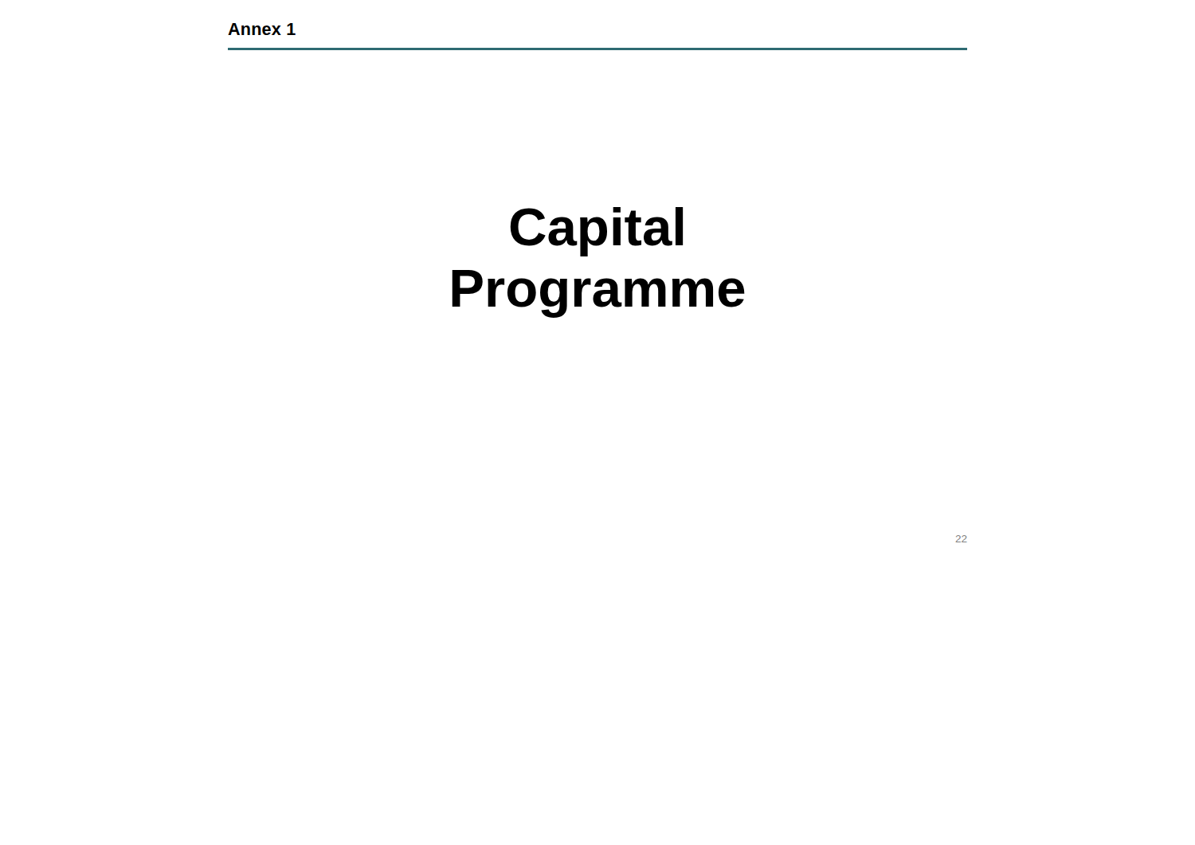Annex 1
Capital
Programme
22